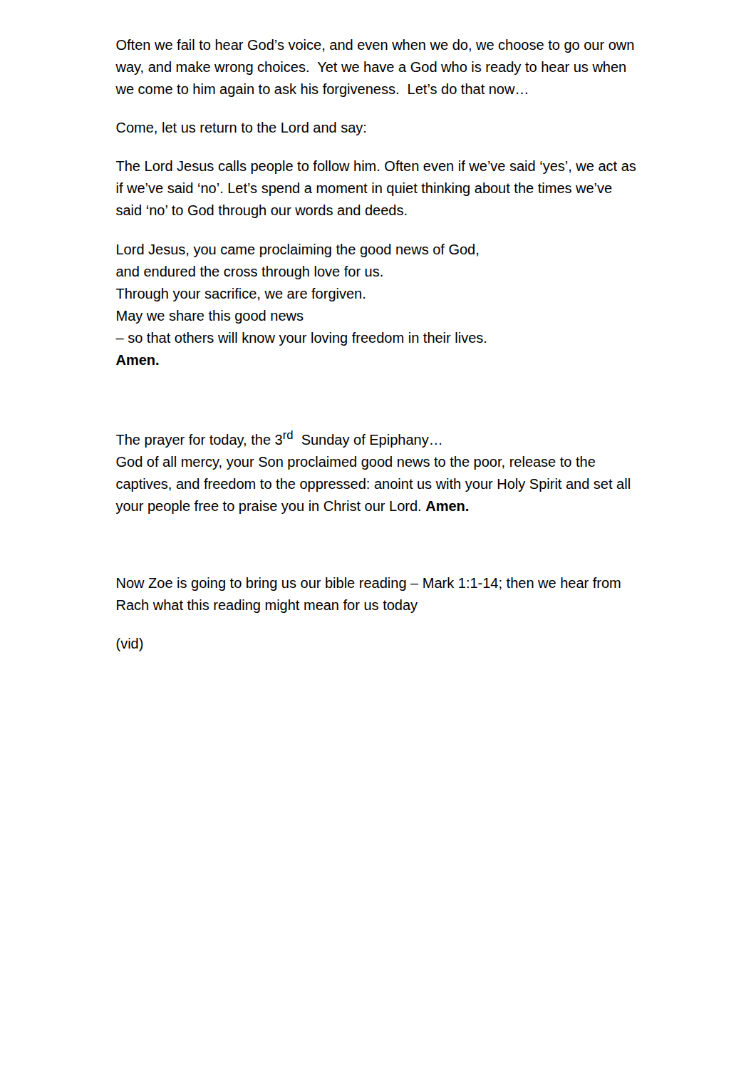Often we fail to hear God’s voice, and even when we do, we choose to go our own way, and make wrong choices. Yet we have a God who is ready to hear us when we come to him again to ask his forgiveness. Let’s do that now…
Come, let us return to the Lord and say:
The Lord Jesus calls people to follow him. Often even if we’ve said ‘yes’, we act as if we’ve said ‘no’. Let’s spend a moment in quiet thinking about the times we’ve said ‘no’ to God through our words and deeds.
Lord Jesus, you came proclaiming the good news of God,
and endured the cross through love for us.
Through your sacrifice, we are forgiven.
May we share this good news
– so that others will know your loving freedom in their lives.
Amen.
The prayer for today, the 3rd Sunday of Epiphany…
God of all mercy, your Son proclaimed good news to the poor, release to the captives, and freedom to the oppressed: anoint us with your Holy Spirit and set all your people free to praise you in Christ our Lord. Amen.
Now Zoe is going to bring us our bible reading – Mark 1:1-14; then we hear from Rach what this reading might mean for us today
(vid)